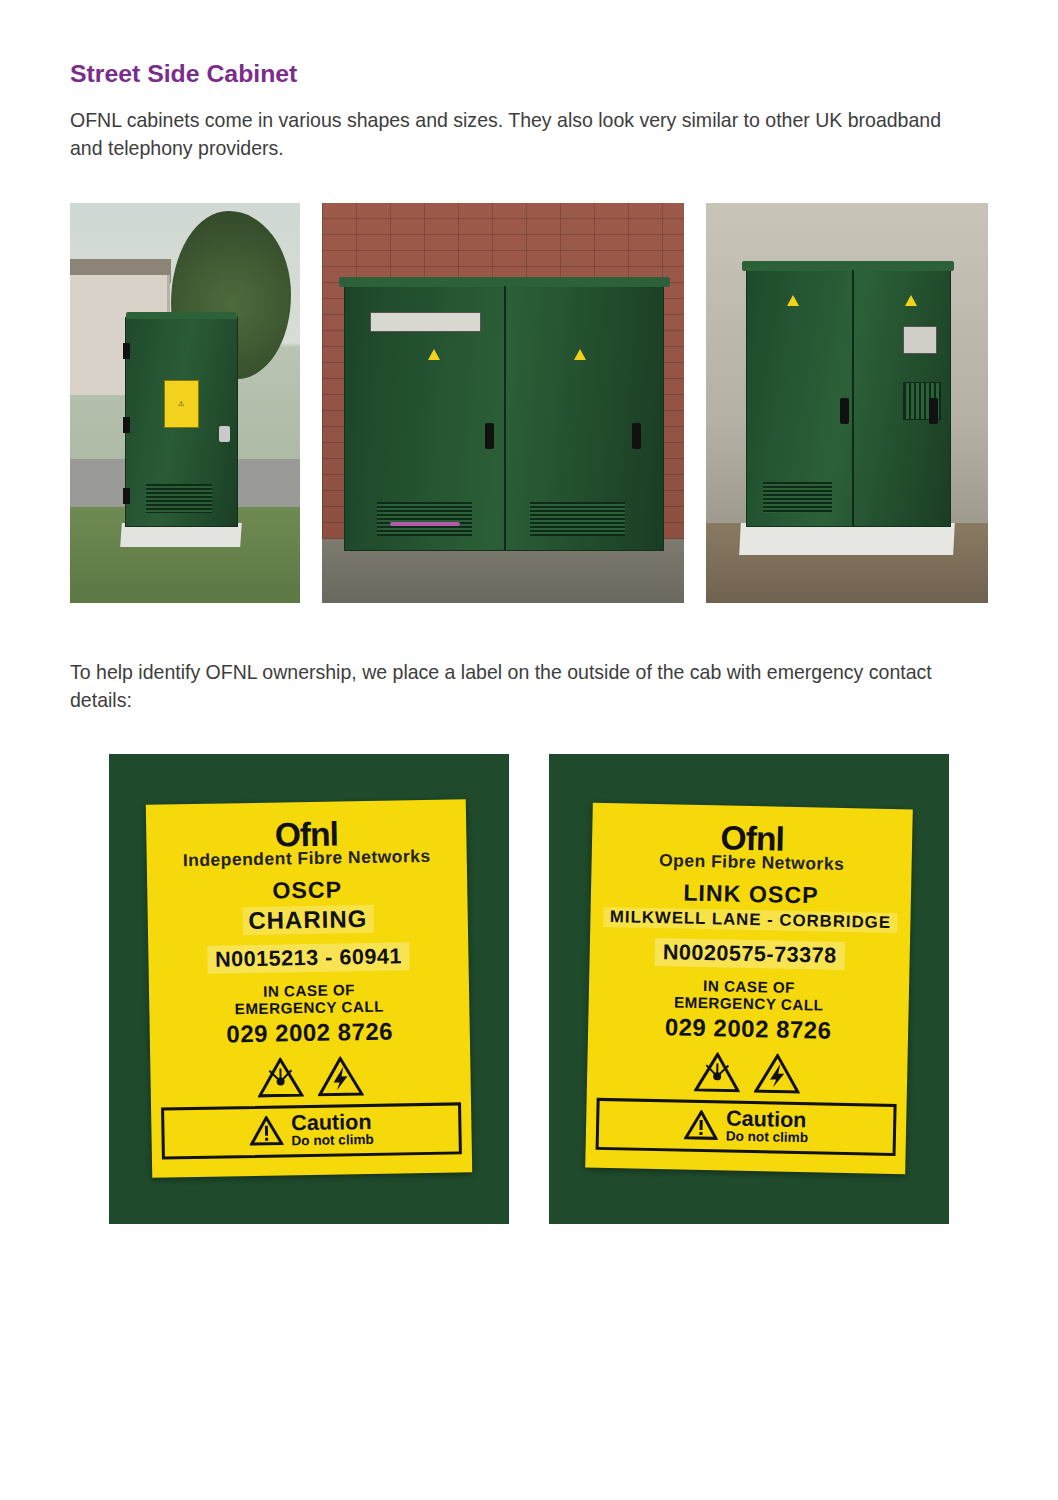Street Side Cabinet
OFNL cabinets come in various shapes and sizes. They also look very similar to other UK broadband and telephony providers.
⚠
To help identify OFNL ownership, we place a label on the outside of the cab with emergency contact details:
OfnlIndependent Fibre Networks
OSCP
CHARING
N0015213 - 60941
IN CASE OF
EMERGENCY CALL
029 2002 8726
Caution
Do not climb
OfnlOpen Fibre Networks
LINK OSCP
MILKWELL LANE - CORBRIDGE
N0020575-73378
IN CASE OF
EMERGENCY CALL
029 2002 8726
Caution
Do not climb